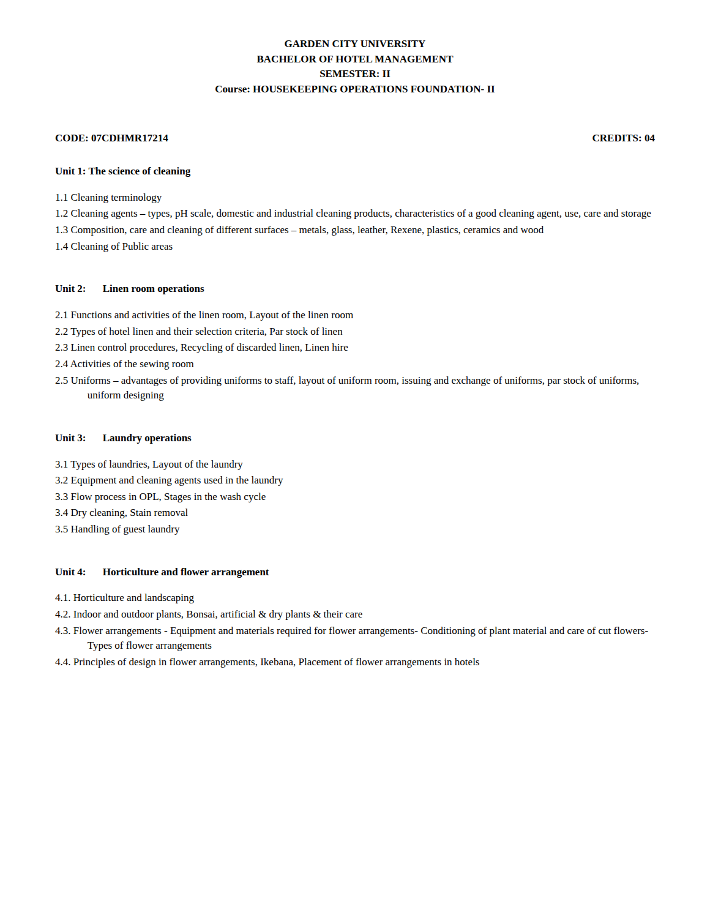GARDEN CITY UNIVERSITY
BACHELOR OF HOTEL MANAGEMENT
SEMESTER: II
Course: HOUSEKEEPING OPERATIONS FOUNDATION- II
CODE: 07CDHMR17214 CREDITS: 04
Unit 1: The science of cleaning
1.1 Cleaning terminology
1.2 Cleaning agents – types, pH scale, domestic and industrial cleaning products, characteristics of a good cleaning agent, use, care and storage
1.3 Composition, care and cleaning of different surfaces – metals, glass, leather, Rexene, plastics, ceramics and wood
1.4 Cleaning of Public areas
Unit 2: Linen room operations
2.1 Functions and activities of the linen room, Layout of the linen room
2.2 Types of hotel linen and their selection criteria, Par stock of linen
2.3 Linen control procedures, Recycling of discarded linen, Linen hire
2.4 Activities of the sewing room
2.5 Uniforms – advantages of providing uniforms to staff, layout of uniform room, issuing and exchange of uniforms, par stock of uniforms, uniform designing
Unit 3: Laundry operations
3.1 Types of laundries, Layout of the laundry
3.2 Equipment and cleaning agents used in the laundry
3.3 Flow process in OPL, Stages in the wash cycle
3.4 Dry cleaning, Stain removal
3.5 Handling of guest laundry
Unit 4: Horticulture and flower arrangement
4.1. Horticulture and landscaping
4.2. Indoor and outdoor plants, Bonsai, artificial & dry plants & their care
4.3. Flower arrangements - Equipment and materials required for flower arrangements- Conditioning of plant material and care of cut flowers- Types of flower arrangements
4.4. Principles of design in flower arrangements, Ikebana, Placement of flower arrangements in hotels